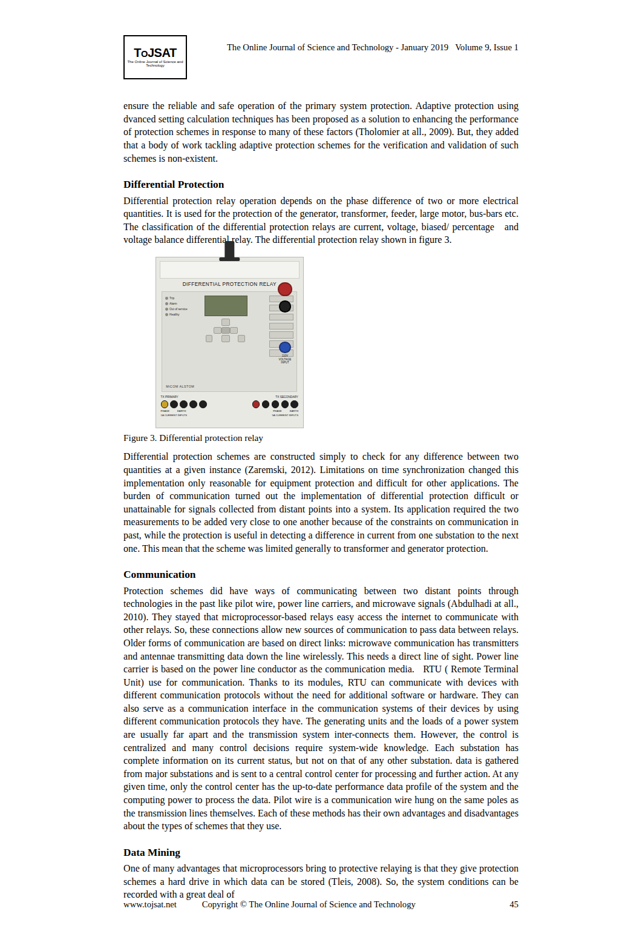TOJSAT The Online Journal of Science and Technology
The Online Journal of Science and Technology - January 2019 Volume 9, Issue 1
ensure the reliable and safe operation of the primary system protection. Adaptive protection using dvanced setting calculation techniques has been proposed as a solution to enhancing the performance of protection schemes in response to many of these factors (Tholomier at all., 2009). But, they added that a body of work tackling adaptive protection schemes for the verification and validation of such schemes is non-existent.
Differential Protection
Differential protection relay operation depends on the phase difference of two or more electrical quantities. It is used for the protection of the generator, transformer, feeder, large motor, bus-bars etc. The classification of the differential protection relays are current, voltage, biased/ percentage and voltage balance differential relay. The differential protection relay shown in figure 3.
DIFFERENTIAL PROTECTION RELAY
Trip
Alarm
Out of service
Healthy
MiCOM ALSTOM
110V
VOLTAGE
INPUT
TX PRIMARY TX SECONDARY
PHASE EARTH PHASE EARTH
1A CURRENT INPUTS 5A CURRENT INPUTS
Figure 3. Differential protection relay
Differential protection schemes are constructed simply to check for any difference between two quantities at a given instance (Zaremski, 2012). Limitations on time synchronization changed this implementation only reasonable for equipment protection and difficult for other applications. The burden of communication turned out the implementation of differential protection difficult or unattainable for signals collected from distant points into a system. Its application required the two measurements to be added very close to one another because of the constraints on communication in past, while the protection is useful in detecting a difference in current from one substation to the next one. This mean that the scheme was limited generally to transformer and generator protection.
Communication
Protection schemes did have ways of communicating between two distant points through technologies in the past like pilot wire, power line carriers, and microwave signals (Abdulhadi at all., 2010). They stayed that microprocessor-based relays easy access the internet to communicate with other relays. So, these connections allow new sources of communication to pass data between relays. Older forms of communication are based on direct links: microwave communication has transmitters and antennae transmitting data down the line wirelessly. This needs a direct line of sight. Power line carrier is based on the power line conductor as the communication media. RTU ( Remote Terminal Unit) use for communication. Thanks to its modules, RTU can communicate with devices with different communication protocols without the need for additional software or hardware. They can also serve as a communication interface in the communication systems of their devices by using different communication protocols they have. The generating units and the loads of a power system are usually far apart and the transmission system inter-connects them. However, the control is centralized and many control decisions require system-wide knowledge. Each substation has complete information on its current status, but not on that of any other substation. data is gathered from major substations and is sent to a central control center for processing and further action. At any given time, only the control center has the up-to-date performance data profile of the system and the computing power to process the data. Pilot wire is a communication wire hung on the same poles as the transmission lines themselves. Each of these methods has their own advantages and disadvantages about the types of schemes that they use.
Data Mining
One of many advantages that microprocessors bring to protective relaying is that they give protection schemes a hard drive in which data can be stored (Tleis, 2008). So, the system conditions can be recorded with a great deal of
www.tojsat.net
Copyright © The Online Journal of Science and Technology
45